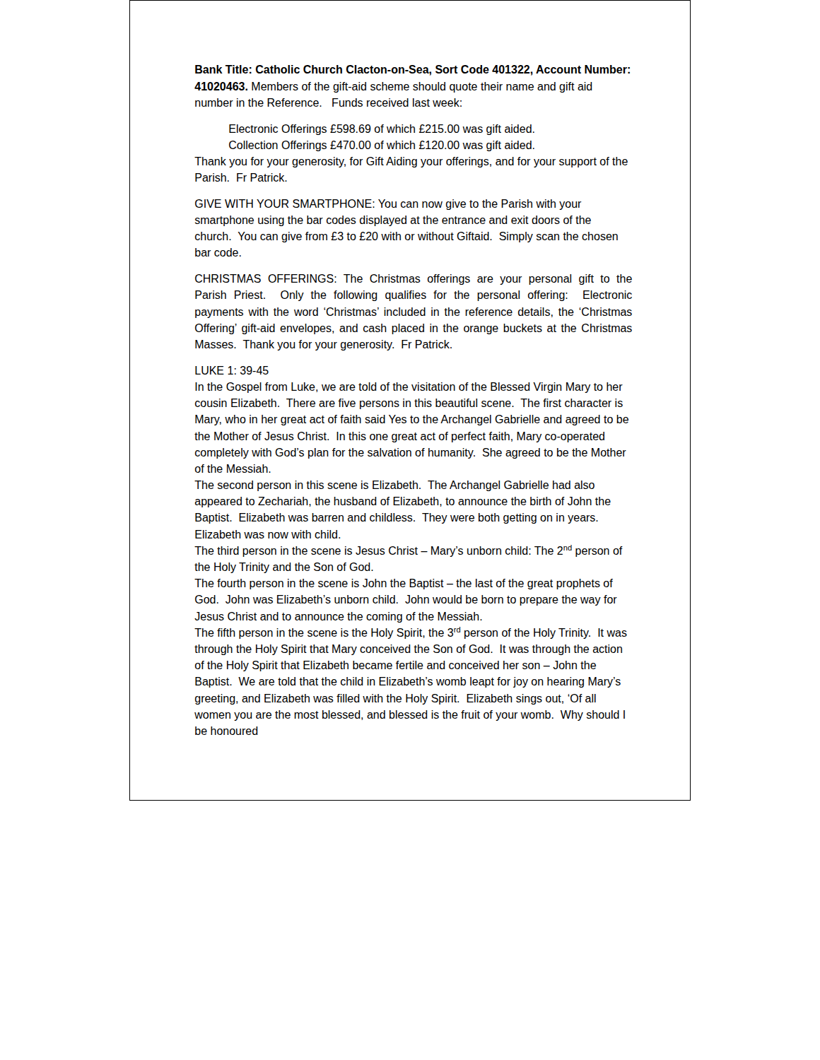Bank Title: Catholic Church Clacton-on-Sea, Sort Code 401322, Account Number: 41020463. Members of the gift-aid scheme should quote their name and gift aid number in the Reference. Funds received last week:
Electronic Offerings £598.69 of which £215.00 was gift aided.
Collection Offerings £470.00 of which £120.00 was gift aided.
Thank you for your generosity, for Gift Aiding your offerings, and for your support of the Parish. Fr Patrick.
GIVE WITH YOUR SMARTPHONE: You can now give to the Parish with your smartphone using the bar codes displayed at the entrance and exit doors of the church. You can give from £3 to £20 with or without Giftaid. Simply scan the chosen bar code.
CHRISTMAS OFFERINGS: The Christmas offerings are your personal gift to the Parish Priest. Only the following qualifies for the personal offering: Electronic payments with the word ‘Christmas’ included in the reference details, the ‘Christmas Offering’ gift-aid envelopes, and cash placed in the orange buckets at the Christmas Masses. Thank you for your generosity. Fr Patrick.
LUKE 1: 39-45
In the Gospel from Luke, we are told of the visitation of the Blessed Virgin Mary to her cousin Elizabeth. There are five persons in this beautiful scene. The first character is Mary, who in her great act of faith said Yes to the Archangel Gabrielle and agreed to be the Mother of Jesus Christ. In this one great act of perfect faith, Mary co-operated completely with God’s plan for the salvation of humanity. She agreed to be the Mother of the Messiah.
The second person in this scene is Elizabeth. The Archangel Gabrielle had also appeared to Zechariah, the husband of Elizabeth, to announce the birth of John the Baptist. Elizabeth was barren and childless. They were both getting on in years. Elizabeth was now with child.
The third person in the scene is Jesus Christ – Mary’s unborn child: The 2nd person of the Holy Trinity and the Son of God.
The fourth person in the scene is John the Baptist – the last of the great prophets of God. John was Elizabeth’s unborn child. John would be born to prepare the way for Jesus Christ and to announce the coming of the Messiah.
The fifth person in the scene is the Holy Spirit, the 3rd person of the Holy Trinity. It was through the Holy Spirit that Mary conceived the Son of God. It was through the action of the Holy Spirit that Elizabeth became fertile and conceived her son – John the Baptist. We are told that the child in Elizabeth’s womb leapt for joy on hearing Mary’s greeting, and Elizabeth was filled with the Holy Spirit. Elizabeth sings out, ‘Of all women you are the most blessed, and blessed is the fruit of your womb. Why should I be honoured